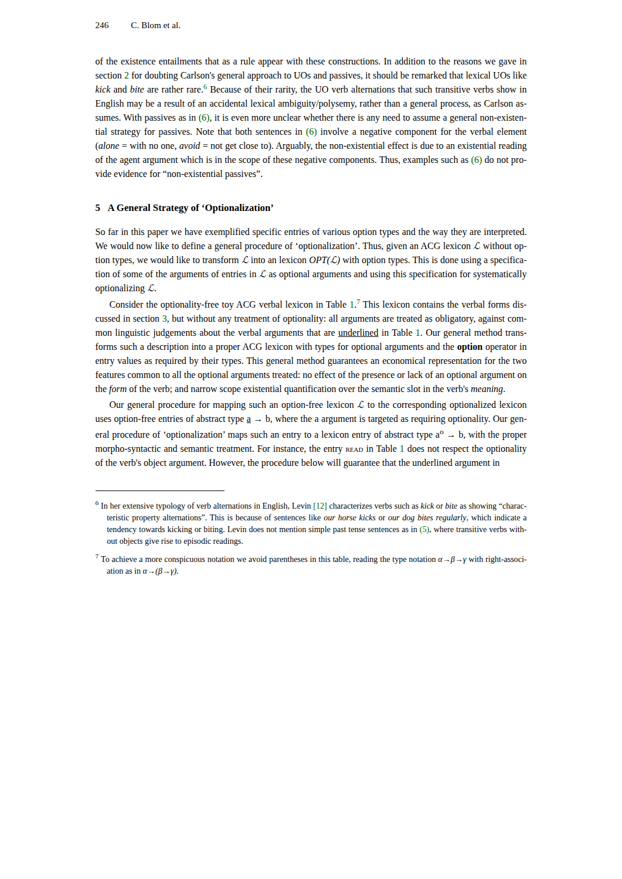246 C. Blom et al.
of the existence entailments that as a rule appear with these constructions. In addition to the reasons we gave in section 2 for doubting Carlson's general approach to UOs and passives, it should be remarked that lexical UOs like kick and bite are rather rare.6 Because of their rarity, the UO verb alternations that such transitive verbs show in English may be a result of an accidental lexical ambiguity/polysemy, rather than a general process, as Carlson assumes. With passives as in (6), it is even more unclear whether there is any need to assume a general non-existential strategy for passives. Note that both sentences in (6) involve a negative component for the verbal element (alone = with no one, avoid = not get close to). Arguably, the non-existential effect is due to an existential reading of the agent argument which is in the scope of these negative components. Thus, examples such as (6) do not provide evidence for “non-existential passives”.
5 A General Strategy of ‘Optionalization’
So far in this paper we have exemplified specific entries of various option types and the way they are interpreted. We would now like to define a general procedure of ‘optionalization’. Thus, given an ACG lexicon ℒ without option types, we would like to transform ℒ into an lexicon OPT(ℒ) with option types. This is done using a specification of some of the arguments of entries in ℒ as optional arguments and using this specification for systematically optionalizing ℒ.
Consider the optionality-free toy ACG verbal lexicon in Table 1.7 This lexicon contains the verbal forms discussed in section 3, but without any treatment of optionality: all arguments are treated as obligatory, against common linguistic judgements about the verbal arguments that are underlined in Table 1. Our general method transforms such a description into a proper ACG lexicon with types for optional arguments and the option operator in entry values as required by their types. This general method guarantees an economical representation for the two features common to all the optional arguments treated: no effect of the presence or lack of an optional argument on the form of the verb; and narrow scope existential quantification over the semantic slot in the verb's meaning.
Our general procedure for mapping such an option-free lexicon ℒ to the corresponding optionalized lexicon uses option-free entries of abstract type a → b, where the a argument is targeted as requiring optionality. Our general procedure of ‘optionalization’ maps such an entry to a lexicon entry of abstract type ao → b, with the proper morpho-syntactic and semantic treatment. For instance, the entry read in Table 1 does not respect the optionality of the verb's object argument. However, the procedure below will guarantee that the underlined argument in
6 In her extensive typology of verb alternations in English, Levin [12] characterizes verbs such as kick or bite as showing “characteristic property alternations”. This is because of sentences like our horse kicks or our dog bites regularly, which indicate a tendency towards kicking or biting. Levin does not mention simple past tense sentences as in (5), where transitive verbs without objects give rise to episodic readings.
7 To achieve a more conspicuous notation we avoid parentheses in this table, reading the type notation α→β→γ with right-association as in α→(β→γ).